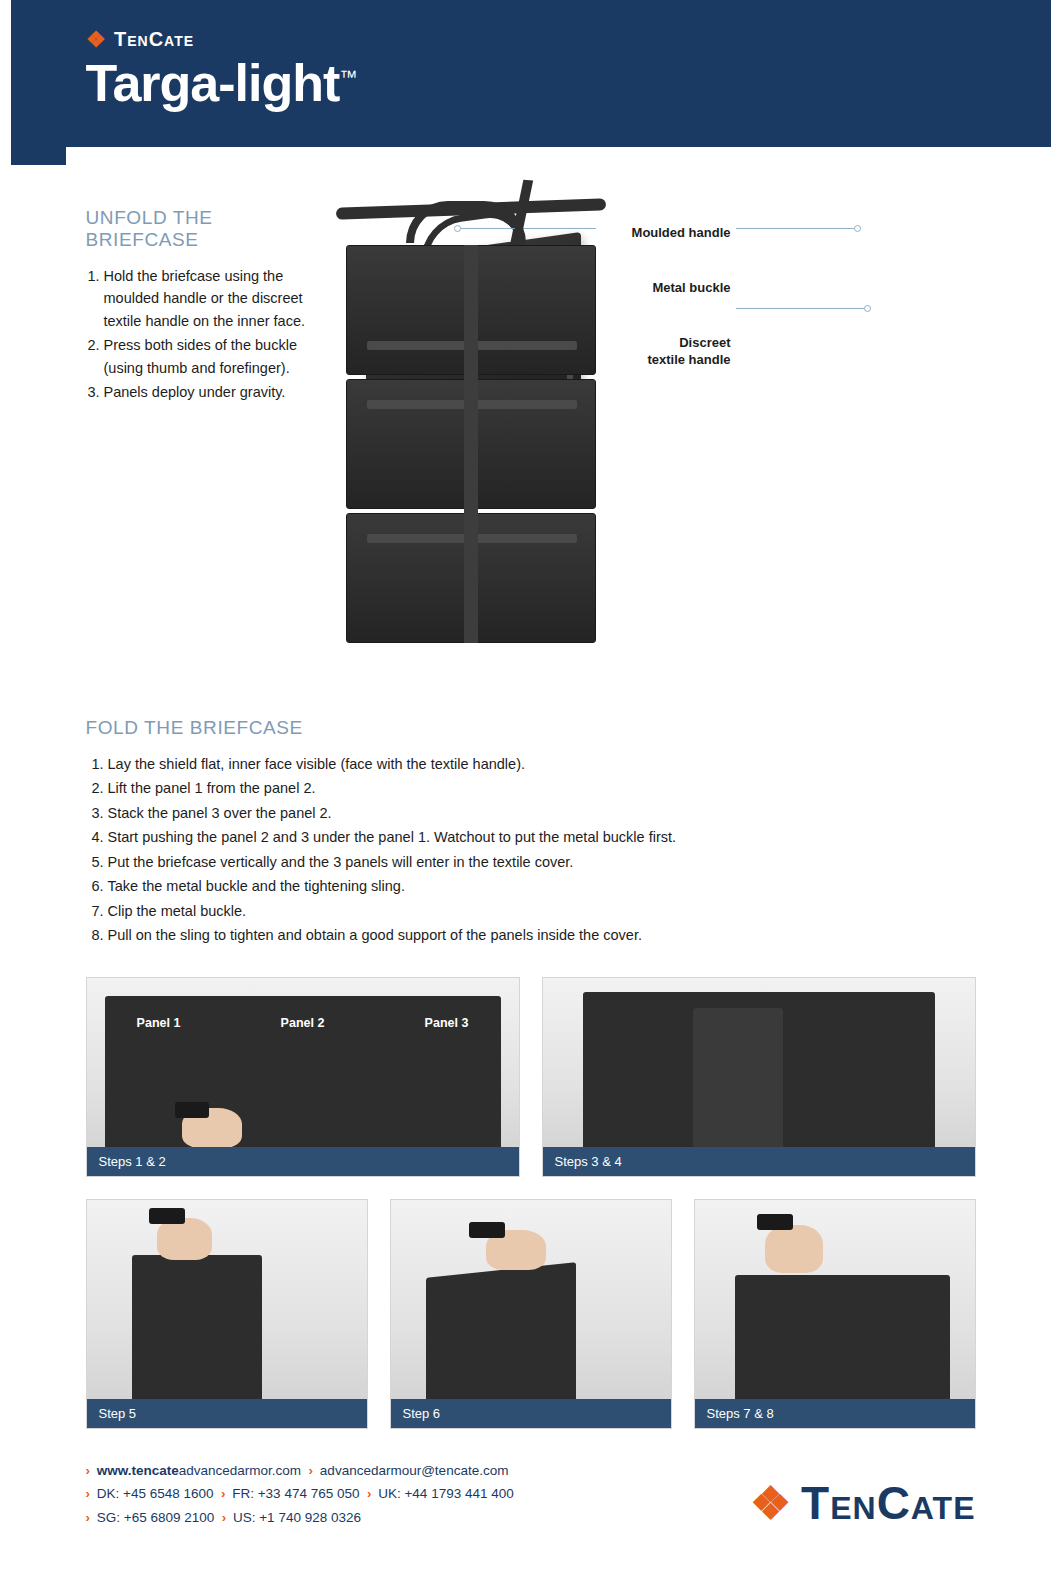❖TenCate
Targa-light™
Unfold the briefcase
Hold the briefcase using the moulded handle or the discreet textile handle on the inner face.
Press both sides of the buckle (using thumb and forefinger).
Panels deploy under gravity.
Moulded handle
Metal buckle
Discreet
textile handle
Fold the briefcase
Lay the shield flat, inner face visible (face with the textile handle).
Lift the panel 1 from the panel 2.
Stack the panel 3 over the panel 2.
Start pushing the panel 2 and 3 under the panel 1. Watchout to put the metal buckle first.
Put the briefcase vertically and the 3 panels will enter in the textile cover.
Take the metal buckle and the tightening sling.
Clip the metal buckle.
Pull on the sling to tighten and obtain a good support of the panels inside the cover.
Panel 1 Panel 2 Panel 3
Steps 1 & 2
Steps 3 & 4
Step 5
Step 6
Steps 7 & 8
› www.tencateadvancedarmor.com › advancedarmour@tencate.com
› DK: +45 6548 1600 › FR: +33 474 765 050 › UK: +44 1793 441 400
› SG: +65 6809 2100 › US: +1 740 928 0326
❖TenCate